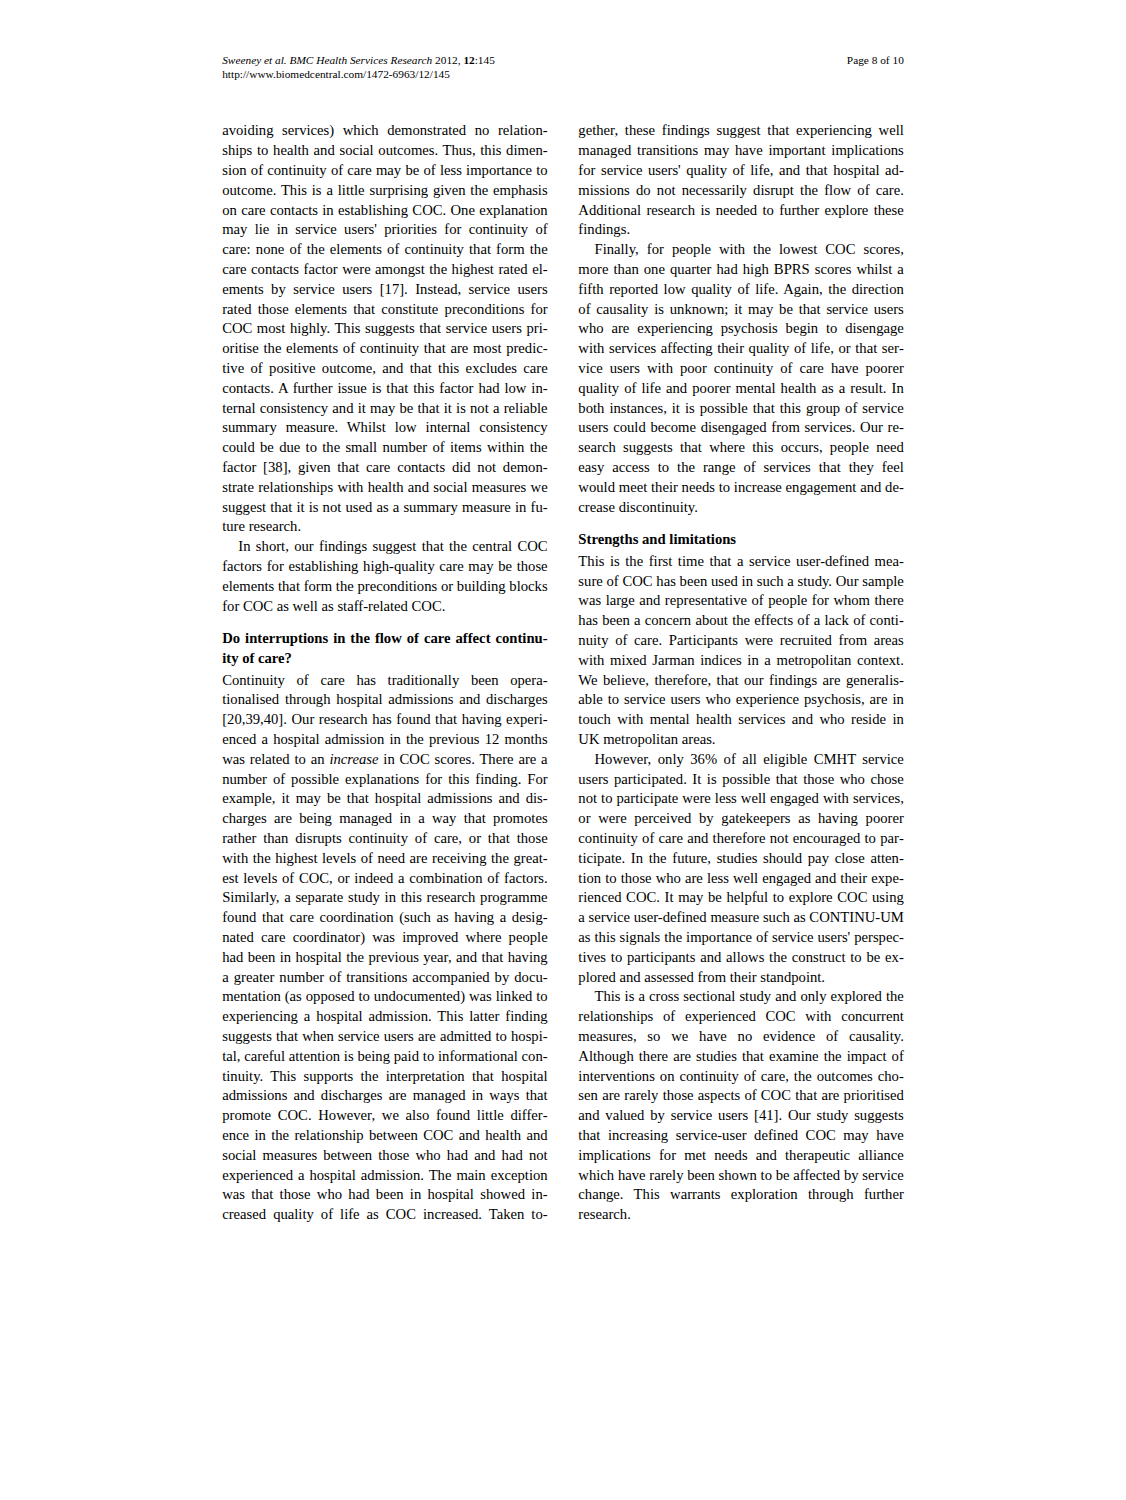Sweeney et al. BMC Health Services Research 2012, 12:145 http://www.biomedcentral.com/1472-6963/12/145
Page 8 of 10
avoiding services) which demonstrated no relationships to health and social outcomes. Thus, this dimension of continuity of care may be of less importance to outcome. This is a little surprising given the emphasis on care contacts in establishing COC. One explanation may lie in service users' priorities for continuity of care: none of the elements of continuity that form the care contacts factor were amongst the highest rated elements by service users [17]. Instead, service users rated those elements that constitute preconditions for COC most highly. This suggests that service users prioritise the elements of continuity that are most predictive of positive outcome, and that this excludes care contacts. A further issue is that this factor had low internal consistency and it may be that it is not a reliable summary measure. Whilst low internal consistency could be due to the small number of items within the factor [38], given that care contacts did not demonstrate relationships with health and social measures we suggest that it is not used as a summary measure in future research.
In short, our findings suggest that the central COC factors for establishing high-quality care may be those elements that form the preconditions or building blocks for COC as well as staff-related COC.
Do interruptions in the flow of care affect continuity of care?
Continuity of care has traditionally been operationalised through hospital admissions and discharges [20,39,40]. Our research has found that having experienced a hospital admission in the previous 12 months was related to an increase in COC scores. There are a number of possible explanations for this finding. For example, it may be that hospital admissions and discharges are being managed in a way that promotes rather than disrupts continuity of care, or that those with the highest levels of need are receiving the greatest levels of COC, or indeed a combination of factors. Similarly, a separate study in this research programme found that care coordination (such as having a designated care coordinator) was improved where people had been in hospital the previous year, and that having a greater number of transitions accompanied by documentation (as opposed to undocumented) was linked to experiencing a hospital admission. This latter finding suggests that when service users are admitted to hospital, careful attention is being paid to informational continuity. This supports the interpretation that hospital admissions and discharges are managed in ways that promote COC. However, we also found little difference in the relationship between COC and health and social measures between those who had and had not experienced a hospital admission. The main exception was that those who had been in hospital showed increased quality of life as COC increased. Taken together, these findings suggest that experiencing well managed transitions may have important implications for service users' quality of life, and that hospital admissions do not necessarily disrupt the flow of care. Additional research is needed to further explore these findings.
Finally, for people with the lowest COC scores, more than one quarter had high BPRS scores whilst a fifth reported low quality of life. Again, the direction of causality is unknown; it may be that service users who are experiencing psychosis begin to disengage with services affecting their quality of life, or that service users with poor continuity of care have poorer quality of life and poorer mental health as a result. In both instances, it is possible that this group of service users could become disengaged from services. Our research suggests that where this occurs, people need easy access to the range of services that they feel would meet their needs to increase engagement and decrease discontinuity.
Strengths and limitations
This is the first time that a service user-defined measure of COC has been used in such a study. Our sample was large and representative of people for whom there has been a concern about the effects of a lack of continuity of care. Participants were recruited from areas with mixed Jarman indices in a metropolitan context. We believe, therefore, that our findings are generalisable to service users who experience psychosis, are in touch with mental health services and who reside in UK metropolitan areas.
However, only 36% of all eligible CMHT service users participated. It is possible that those who chose not to participate were less well engaged with services, or were perceived by gatekeepers as having poorer continuity of care and therefore not encouraged to participate. In the future, studies should pay close attention to those who are less well engaged and their experienced COC. It may be helpful to explore COC using a service user-defined measure such as CONTINU-UM as this signals the importance of service users' perspectives to participants and allows the construct to be explored and assessed from their standpoint.
This is a cross sectional study and only explored the relationships of experienced COC with concurrent measures, so we have no evidence of causality. Although there are studies that examine the impact of interventions on continuity of care, the outcomes chosen are rarely those aspects of COC that are prioritised and valued by service users [41]. Our study suggests that increasing service-user defined COC may have implications for met needs and therapeutic alliance which have rarely been shown to be affected by service change. This warrants exploration through further research.